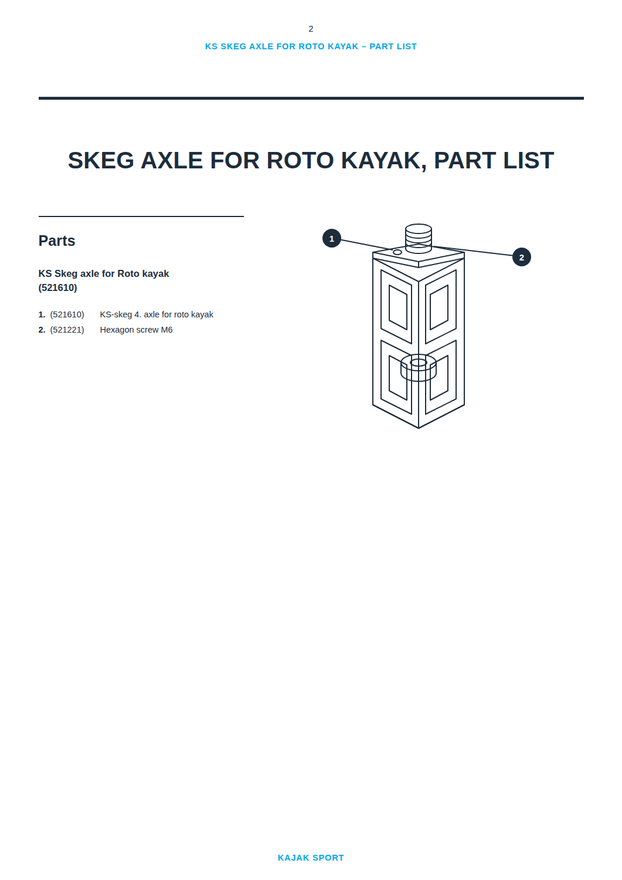2
KS SKEG AXLE FOR ROTO KAYAK – PART LIST
SKEG AXLE FOR ROTO KAYAK, PART LIST
Parts
KS Skeg axle for Roto kayak
(521610)
1. (521610) KS-skeg 4. axle for roto kayak
2. (521221) Hexagon screw M6
1 2
KAJAK SPORT